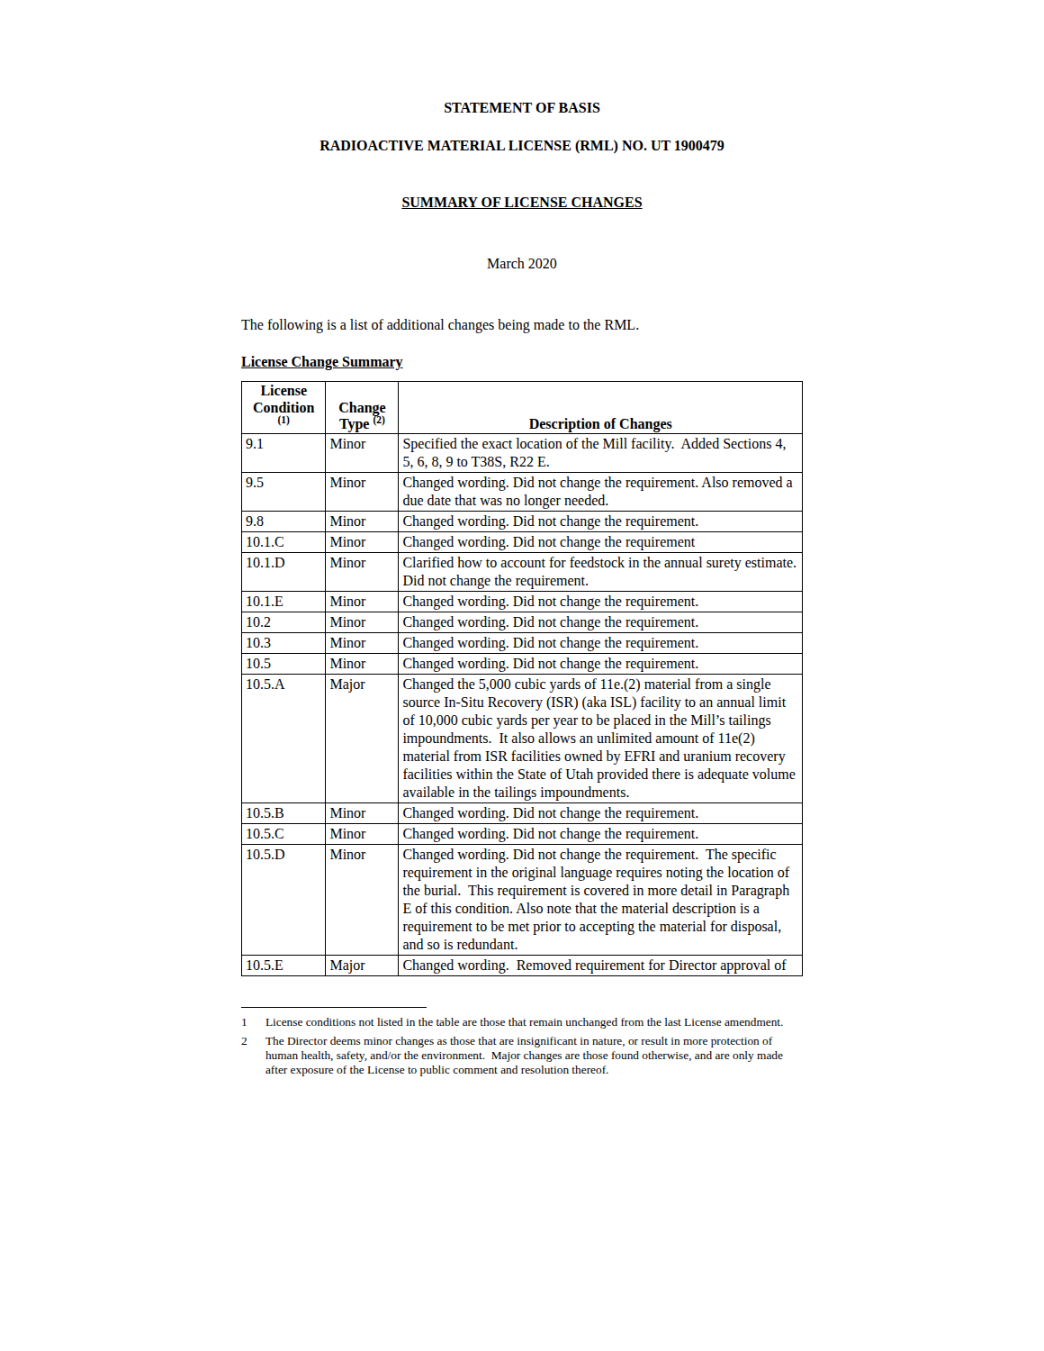STATEMENT OF BASIS
RADIOACTIVE MATERIAL LICENSE (RML) NO. UT 1900479
SUMMARY OF LICENSE CHANGES
March 2020
The following is a list of additional changes being made to the RML.
License Change Summary
| License Condition (1) | Change Type (2) | Description of Changes |
| --- | --- | --- |
| 9.1 | Minor | Specified the exact location of the Mill facility. Added Sections 4, 5, 6, 8, 9 to T38S, R22 E. |
| 9.5 | Minor | Changed wording. Did not change the requirement. Also removed a due date that was no longer needed. |
| 9.8 | Minor | Changed wording. Did not change the requirement. |
| 10.1.C | Minor | Changed wording. Did not change the requirement |
| 10.1.D | Minor | Clarified how to account for feedstock in the annual surety estimate. Did not change the requirement. |
| 10.1.E | Minor | Changed wording. Did not change the requirement. |
| 10.2 | Minor | Changed wording. Did not change the requirement. |
| 10.3 | Minor | Changed wording. Did not change the requirement. |
| 10.5 | Minor | Changed wording. Did not change the requirement. |
| 10.5.A | Major | Changed the 5,000 cubic yards of 11e.(2) material from a single source In-Situ Recovery (ISR) (aka ISL) facility to an annual limit of 10,000 cubic yards per year to be placed in the Mill’s tailings impoundments. It also allows an unlimited amount of 11e(2) material from ISR facilities owned by EFRI and uranium recovery facilities within the State of Utah provided there is adequate volume available in the tailings impoundments. |
| 10.5.B | Minor | Changed wording. Did not change the requirement. |
| 10.5.C | Minor | Changed wording. Did not change the requirement. |
| 10.5.D | Minor | Changed wording. Did not change the requirement. The specific requirement in the original language requires noting the location of the burial. This requirement is covered in more detail in Paragraph E of this condition. Also note that the material description is a requirement to be met prior to accepting the material for disposal, and so is redundant. |
| 10.5.E | Major | Changed wording. Removed requirement for Director approval of |
1
License conditions not listed in the table are those that remain unchanged from the last License amendment.
2
The Director deems minor changes as those that are insignificant in nature, or result in more protection of human health, safety, and/or the environment. Major changes are those found otherwise, and are only made after exposure of the License to public comment and resolution thereof.